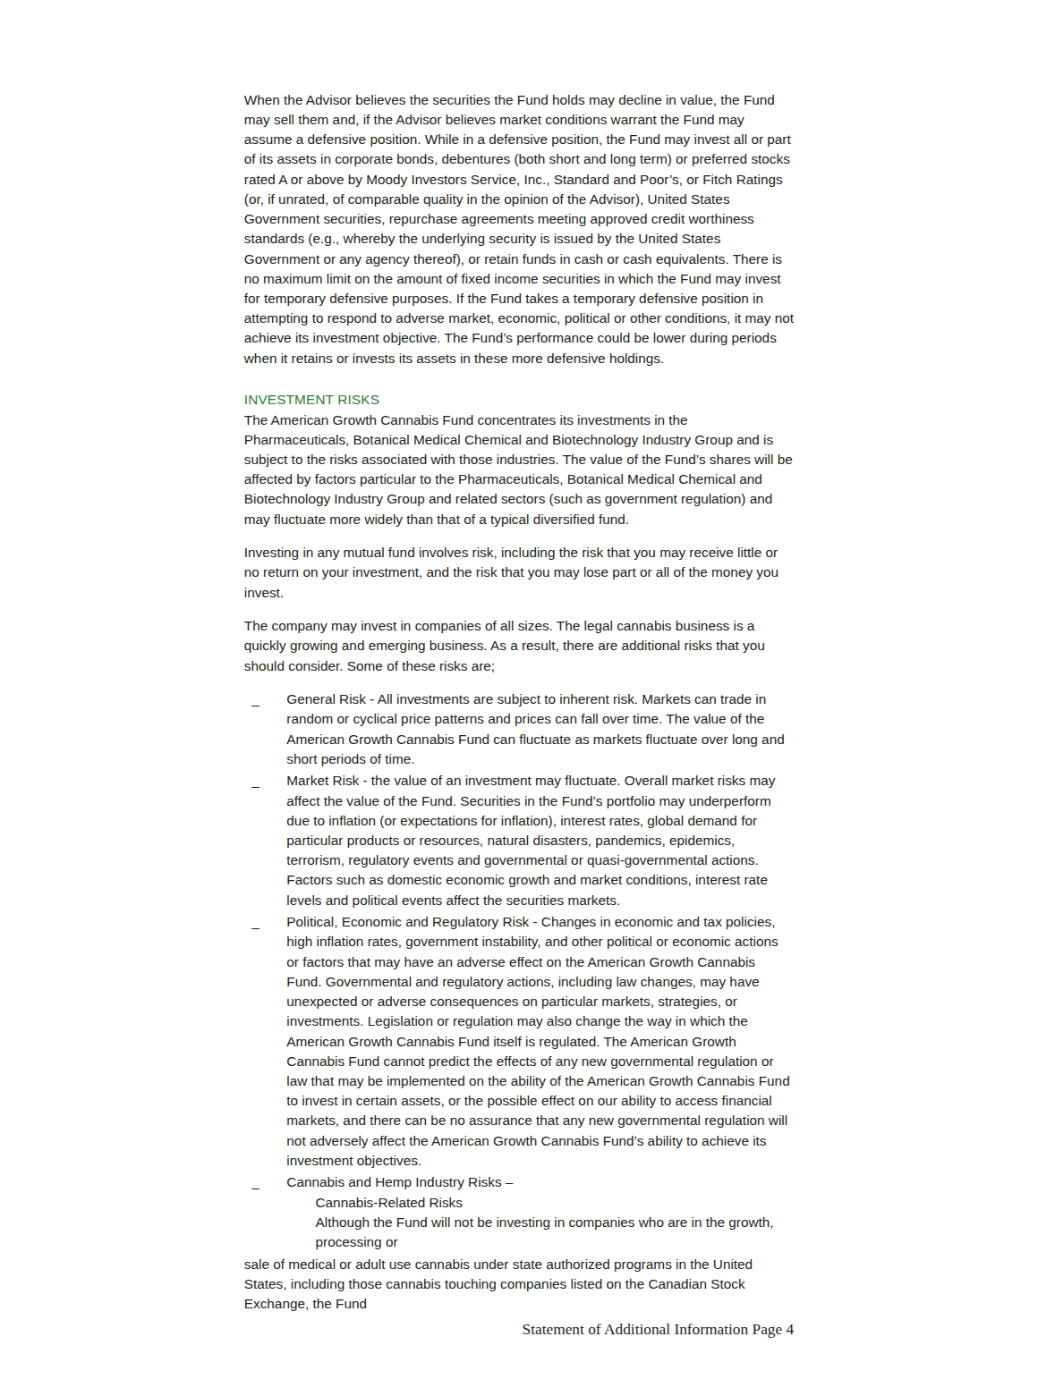When the Advisor believes the securities the Fund holds may decline in value, the Fund may sell them and, if the Advisor believes market conditions warrant the Fund may assume a defensive position. While in a defensive position, the Fund may invest all or part of its assets in corporate bonds, debentures (both short and long term) or preferred stocks rated A or above by Moody Investors Service, Inc., Standard and Poor’s, or Fitch Ratings (or, if unrated, of comparable quality in the opinion of the Advisor), United States Government securities, repurchase agreements meeting approved credit worthiness standards (e.g., whereby the underlying security is issued by the United States Government or any agency thereof), or retain funds in cash or cash equivalents. There is no maximum limit on the amount of fixed income securities in which the Fund may invest for temporary defensive purposes. If the Fund takes a temporary defensive position in attempting to respond to adverse market, economic, political or other conditions, it may not achieve its investment objective. The Fund’s performance could be lower during periods when it retains or invests its assets in these more defensive holdings.
INVESTMENT RISKS
The American Growth Cannabis Fund concentrates its investments in the Pharmaceuticals, Botanical Medical Chemical and Biotechnology Industry Group and is subject to the risks associated with those industries. The value of the Fund’s shares will be affected by factors particular to the Pharmaceuticals, Botanical Medical Chemical and Biotechnology Industry Group and related sectors (such as government regulation) and may fluctuate more widely than that of a typical diversified fund.
Investing in any mutual fund involves risk, including the risk that you may receive little or no return on your investment, and the risk that you may lose part or all of the money you invest.
The company may invest in companies of all sizes. The legal cannabis business is a quickly growing and emerging business. As a result, there are additional risks that you should consider. Some of these risks are;
General Risk - All investments are subject to inherent risk. Markets can trade in random or cyclical price patterns and prices can fall over time. The value of the American Growth Cannabis Fund can fluctuate as markets fluctuate over long and short periods of time.
Market Risk - the value of an investment may fluctuate. Overall market risks may affect the value of the Fund. Securities in the Fund’s portfolio may underperform due to inflation (or expectations for inflation), interest rates, global demand for particular products or resources, natural disasters, pandemics, epidemics, terrorism, regulatory events and governmental or quasi-governmental actions. Factors such as domestic economic growth and market conditions, interest rate levels and political events affect the securities markets.
Political, Economic and Regulatory Risk - Changes in economic and tax policies, high inflation rates, government instability, and other political or economic actions or factors that may have an adverse effect on the American Growth Cannabis Fund. Governmental and regulatory actions, including law changes, may have unexpected or adverse consequences on particular markets, strategies, or investments. Legislation or regulation may also change the way in which the American Growth Cannabis Fund itself is regulated. The American Growth Cannabis Fund cannot predict the effects of any new governmental regulation or law that may be implemented on the ability of the American Growth Cannabis Fund to invest in certain assets, or the possible effect on our ability to access financial markets, and there can be no assurance that any new governmental regulation will not adversely affect the American Growth Cannabis Fund’s ability to achieve its investment objectives.
Cannabis and Hemp Industry Risks –
Cannabis-Related Risks
Although the Fund will not be investing in companies who are in the growth, processing or
sale of medical or adult use cannabis under state authorized programs in the United States, including those cannabis touching companies listed on the Canadian Stock Exchange, the Fund
Statement of Additional Information Page 4